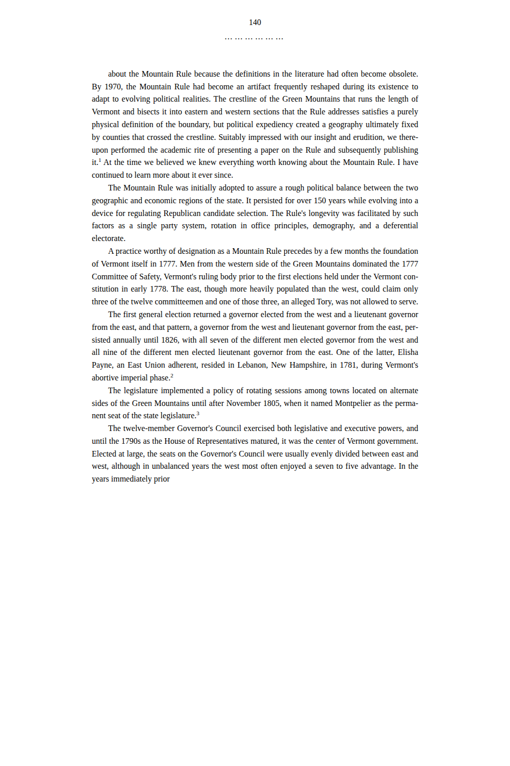140
………………
about the Mountain Rule because the definitions in the literature had often become obsolete. By 1970, the Mountain Rule had become an artifact frequently reshaped during its existence to adapt to evolving political realities. The crestline of the Green Mountains that runs the length of Vermont and bisects it into eastern and western sections that the Rule addresses satisfies a purely physical definition of the boundary, but political expediency created a geography ultimately fixed by counties that crossed the crestline. Suitably impressed with our insight and erudition, we thereupon performed the academic rite of presenting a paper on the Rule and subsequently publishing it.1 At the time we believed we knew everything worth knowing about the Mountain Rule. I have continued to learn more about it ever since.
The Mountain Rule was initially adopted to assure a rough political balance between the two geographic and economic regions of the state. It persisted for over 150 years while evolving into a device for regulating Republican candidate selection. The Rule's longevity was facilitated by such factors as a single party system, rotation in office principles, demography, and a deferential electorate.
A practice worthy of designation as a Mountain Rule precedes by a few months the foundation of Vermont itself in 1777. Men from the western side of the Green Mountains dominated the 1777 Committee of Safety, Vermont's ruling body prior to the first elections held under the Vermont constitution in early 1778. The east, though more heavily populated than the west, could claim only three of the twelve committeemen and one of those three, an alleged Tory, was not allowed to serve.
The first general election returned a governor elected from the west and a lieutenant governor from the east, and that pattern, a governor from the west and lieutenant governor from the east, persisted annually until 1826, with all seven of the different men elected governor from the west and all nine of the different men elected lieutenant governor from the east. One of the latter, Elisha Payne, an East Union adherent, resided in Lebanon, New Hampshire, in 1781, during Vermont's abortive imperial phase.2
The legislature implemented a policy of rotating sessions among towns located on alternate sides of the Green Mountains until after November 1805, when it named Montpelier as the permanent seat of the state legislature.3
The twelve-member Governor's Council exercised both legislative and executive powers, and until the 1790s as the House of Representatives matured, it was the center of Vermont government. Elected at large, the seats on the Governor's Council were usually evenly divided between east and west, although in unbalanced years the west most often enjoyed a seven to five advantage. In the years immediately prior